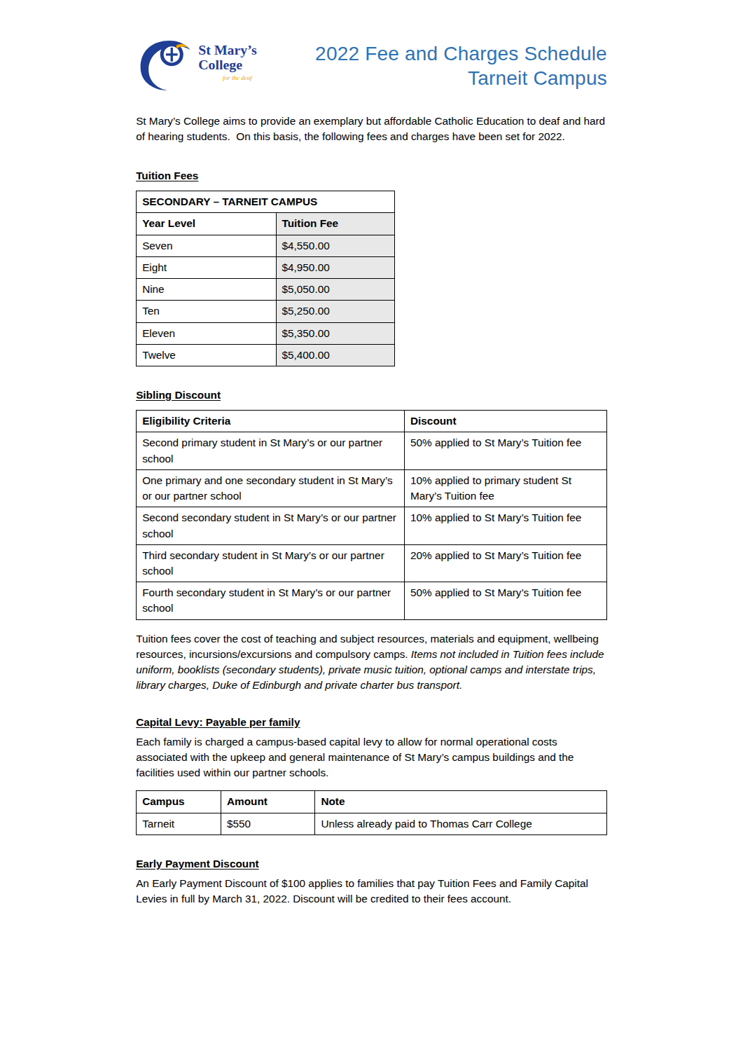St Mary’s College for the deaf
2022 Fee and Charges Schedule Tarneit Campus
St Mary’s College aims to provide an exemplary but affordable Catholic Education to deaf and hard of hearing students. On this basis, the following fees and charges have been set for 2022.
Tuition Fees
| SECONDARY – TARNEIT CAMPUS |
| --- |
| Year Level | Tuition Fee |
| Seven | $4,550.00 |
| Eight | $4,950.00 |
| Nine | $5,050.00 |
| Ten | $5,250.00 |
| Eleven | $5,350.00 |
| Twelve | $5,400.00 |
Sibling Discount
| Eligibility Criteria | Discount |
| --- | --- |
| Second primary student in St Mary’s or our partner school | 50% applied to St Mary’s Tuition fee |
| One primary and one secondary student in St Mary’s or our partner school | 10% applied to primary student St Mary’s Tuition fee |
| Second secondary student in St Mary’s or our partner school | 10% applied to St Mary’s Tuition fee |
| Third secondary student in St Mary’s or our partner school | 20% applied to St Mary’s Tuition fee |
| Fourth secondary student in St Mary’s or our partner school | 50% applied to St Mary’s Tuition fee |
Tuition fees cover the cost of teaching and subject resources, materials and equipment, wellbeing resources, incursions/excursions and compulsory camps. Items not included in Tuition fees include uniform, booklists (secondary students), private music tuition, optional camps and interstate trips, library charges, Duke of Edinburgh and private charter bus transport.
Capital Levy: Payable per family
Each family is charged a campus-based capital levy to allow for normal operational costs associated with the upkeep and general maintenance of St Mary’s campus buildings and the facilities used within our partner schools.
| Campus | Amount | Note |
| --- | --- | --- |
| Tarneit | $550 | Unless already paid to Thomas Carr College |
Early Payment Discount
An Early Payment Discount of $100 applies to families that pay Tuition Fees and Family Capital Levies in full by March 31, 2022. Discount will be credited to their fees account.